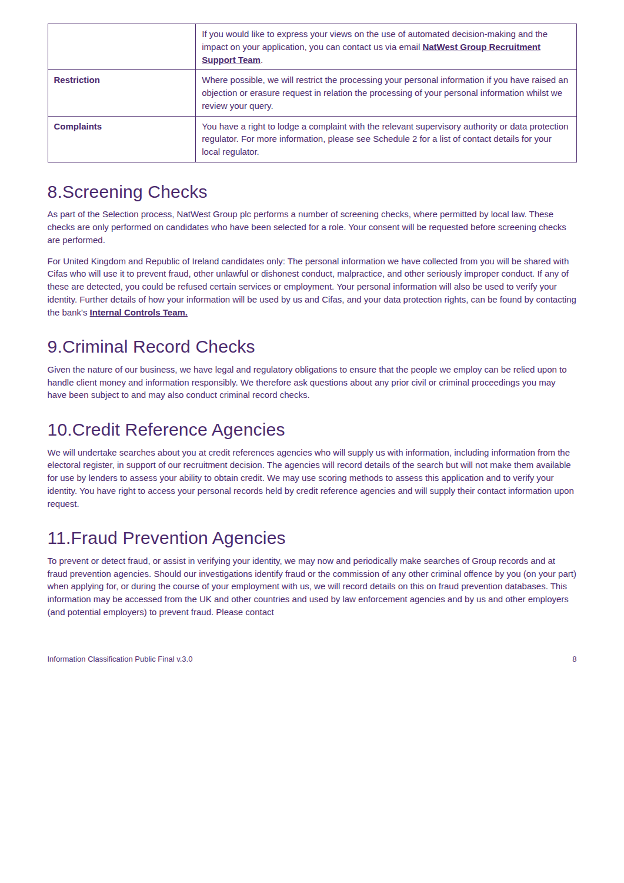| | If you would like to express your views on the use of automated decision-making and the impact on your application, you can contact us via email NatWest Group Recruitment Support Team . |
| Restriction | Where possible, we will restrict the processing your personal information if you have raised an objection or erasure request in relation the processing of your personal information whilst we review your query. |
| Complaints | You have a right to lodge a complaint with the relevant supervisory authority or data protection regulator. For more information, please see Schedule 2 for a list of contact details for your local regulator. |
8.Screening Checks
As part of the Selection process, NatWest Group plc performs a number of screening checks, where permitted by local law. These checks are only performed on candidates who have been selected for a role. Your consent will be requested before screening checks are performed.
For United Kingdom and Republic of Ireland candidates only: The personal information we have collected from you will be shared with Cifas who will use it to prevent fraud, other unlawful or dishonest conduct, malpractice, and other seriously improper conduct. If any of these are detected, you could be refused certain services or employment. Your personal information will also be used to verify your identity. Further details of how your information will be used by us and Cifas, and your data protection rights, can be found by contacting the bank's Internal Controls Team.
9.Criminal Record Checks
Given the nature of our business, we have legal and regulatory obligations to ensure that the people we employ can be relied upon to handle client money and information responsibly. We therefore ask questions about any prior civil or criminal proceedings you may have been subject to and may also conduct criminal record checks.
10.Credit Reference Agencies
We will undertake searches about you at credit references agencies who will supply us with information, including information from the electoral register, in support of our recruitment decision. The agencies will record details of the search but will not make them available for use by lenders to assess your ability to obtain credit. We may use scoring methods to assess this application and to verify your identity. You have right to access your personal records held by credit reference agencies and will supply their contact information upon request.
11.Fraud Prevention Agencies
To prevent or detect fraud, or assist in verifying your identity, we may now and periodically make searches of Group records and at fraud prevention agencies. Should our investigations identify fraud or the commission of any other criminal offence by you (on your part) when applying for, or during the course of your employment with us, we will record details on this on fraud prevention databases. This information may be accessed from the UK and other countries and used by law enforcement agencies and by us and other employers (and potential employers) to prevent fraud. Please contact
Information Classification Public Final v.3.0 8